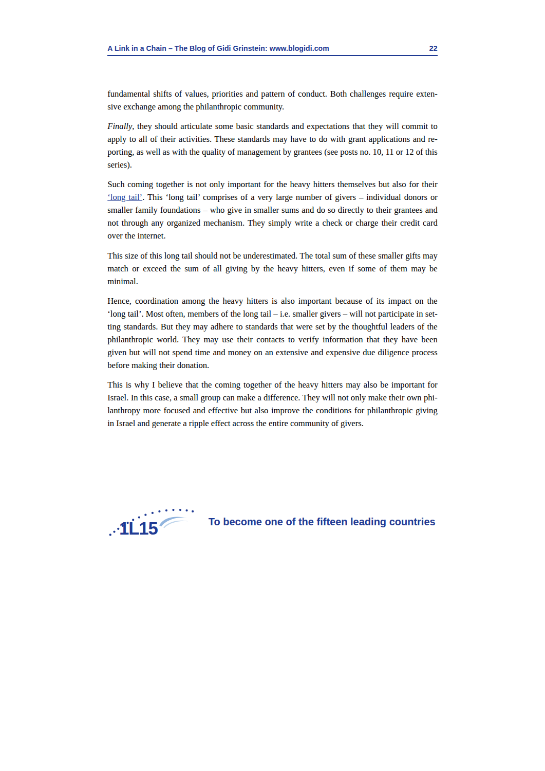A Link in a Chain – The Blog of Gidi Grinstein: www.blogidi.com
22
fundamental shifts of values, priorities and pattern of conduct. Both challenges require extensive exchange among the philanthropic community.
Finally, they should articulate some basic standards and expectations that they will commit to apply to all of their activities. These standards may have to do with grant applications and reporting, as well as with the quality of management by grantees (see posts no. 10, 11 or 12 of this series).
Such coming together is not only important for the heavy hitters themselves but also for their ‘long tail’. This ‘long tail’ comprises of a very large number of givers – individual donors or smaller family foundations – who give in smaller sums and do so directly to their grantees and not through any organized mechanism. They simply write a check or charge their credit card over the internet.
This size of this long tail should not be underestimated. The total sum of these smaller gifts may match or exceed the sum of all giving by the heavy hitters, even if some of them may be minimal.
Hence, coordination among the heavy hitters is also important because of its impact on the ‘long tail’. Most often, members of the long tail – i.e. smaller givers – will not participate in setting standards. But they may adhere to standards that were set by the thoughtful leaders of the philanthropic world. They may use their contacts to verify information that they have been given but will not spend time and money on an extensive and expensive due diligence process before making their donation.
This is why I believe that the coming together of the heavy hitters may also be important for Israel. In this case, a small group can make a difference. They will not only make their own philanthropy more focused and effective but also improve the conditions for philanthropic giving in Israel and generate a ripple effect across the entire community of givers.
1L15
To become one of the fifteen leading countries